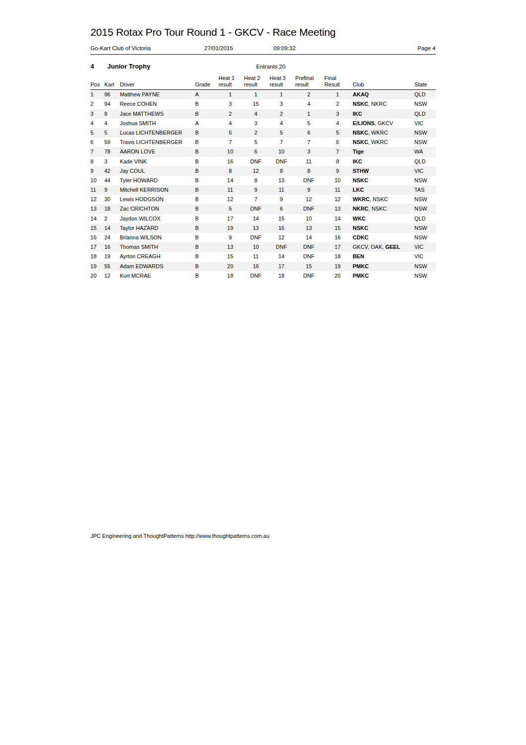2015 Rotax Pro Tour Round 1 - GKCV - Race Meeting
Go-Kart Club of Victoria
27/01/2015
09:09:32
Page 4
4
Junior Trophy
Entrants:20
| Pos | Kart | Driver | Grade | Heat 1 result | Heat 2 result | Heat 3 result | Prefinal result | Final Result | Club | State |
| --- | --- | --- | --- | --- | --- | --- | --- | --- | --- | --- |
| 1 | 96 | Matthew PAYNE | A | 1 | 1 | 1 | 2 | 1 | AKAQ | QLD |
| 2 | 94 | Reece COHEN | B | 3 | 15 | 3 | 4 | 2 | NSKC , NKRC | NSW |
| 3 | 8 | Jace MATTHEWS | B | 2 | 4 | 2 | 1 | 3 | IKC | QLD |
| 4 | 4 | Joshua SMITH | A | 4 | 3 | 4 | 5 | 4 | E/LIONS , GKCV | VIC |
| 5 | 5 | Lucas LICHTENBERGER | B | 6 | 2 | 5 | 6 | 5 | NSKC , WKRC | NSW |
| 6 | 59 | Travis LICHTENBERGER | B | 7 | 5 | 7 | 7 | 6 | NSKC , WKRC | NSW |
| 7 | 78 | AARON LOVE | B | 10 | 6 | 10 | 3 | 7 | Tige | WA |
| 8 | 3 | Kade VINK | B | 16 | DNF | DNF | 11 | 8 | IKC | QLD |
| 9 | 42 | Jay COUL | B | 8 | 12 | 8 | 8 | 9 | STHW | VIC |
| 10 | 44 | Tyler HOWARD | B | 14 | 8 | 13 | DNF | 10 | NSKC | NSW |
| 11 | 9 | Mitchell KERRISON | B | 11 | 9 | 11 | 9 | 11 | LKC | TAS |
| 12 | 30 | Lewis HODGSON | B | 12 | 7 | 9 | 12 | 12 | WKRC , NSKC | NSW |
| 13 | 18 | Zac CRICHTON | B | 5 | DNF | 6 | DNF | 13 | NKRC , NSKC | NSW |
| 14 | 2 | Jaydon WILCOX | B | 17 | 14 | 15 | 10 | 14 | WKC | QLD |
| 15 | 14 | Taylor HAZARD | B | 19 | 13 | 16 | 13 | 15 | NSKC | NSW |
| 16 | 24 | Brianna WILSON | B | 9 | DNF | 12 | 14 | 16 | CDKC | NSW |
| 17 | 16 | Thomas SMITH | B | 13 | 10 | DNF | DNF | 17 | GKCV, OAK, GEEL | VIC |
| 18 | 19 | Ayrton CREAGH | B | 15 | 11 | 14 | DNF | 18 | BEN | VIC |
| 19 | 55 | Adam EDWARDS | B | 20 | 16 | 17 | 15 | 19 | PMKC | NSW |
| 20 | 12 | Kurt MCRAE | B | 18 | DNF | 18 | DNF | 20 | PMKC | NSW |
JPC Engineering and ThoughtPatterns http://www.thoughtpatterns.com.au